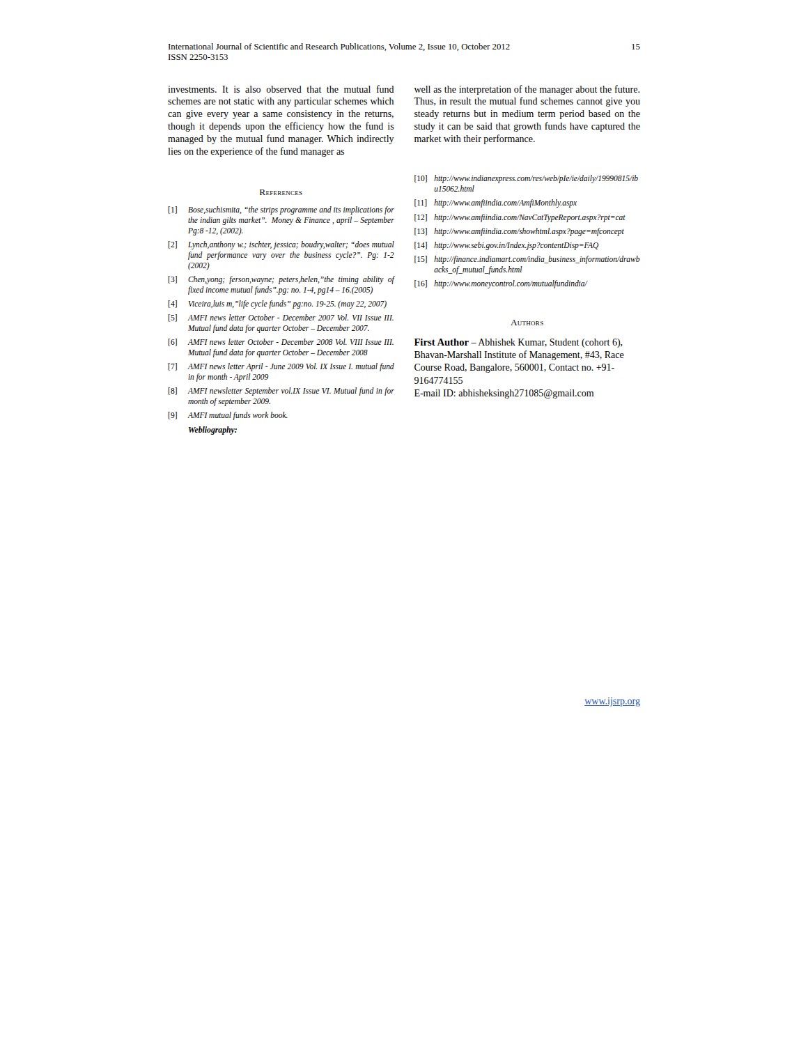International Journal of Scientific and Research Publications, Volume 2, Issue 10, October 2012
ISSN 2250-3153
15
investments. It is also observed that the mutual fund schemes are not static with any particular schemes which can give every year a same consistency in the returns, though it depends upon the efficiency how the fund is managed by the mutual fund manager. Which indirectly lies on the experience of the fund manager as
References
[1] Bose,suchismita, “the strips programme and its implications for the indian gilts market”. Money & Finance , april – September Pg:8 -12, (2002).
[2] Lynch,anthony w.; ischter, jessica; boudry,walter; “does mutual fund performance vary over the business cycle?”. Pg: 1-2 (2002)
[3] Chen,yong; ferson,wayne; peters,helen,”the timing ability of fixed income mutual funds”.pg: no. 1-4, pg14 – 16.(2005)
[4] Viceira,luis m,”life cycle funds” pg:no. 19-25. (may 22, 2007)
[5] AMFI news letter October - December 2007 Vol. VII Issue III. Mutual fund data for quarter October – December 2007.
[6] AMFI news letter October - December 2008 Vol. VIII Issue III. Mutual fund data for quarter October – December 2008
[7] AMFI news letter April - June 2009 Vol. IX Issue I. mutual fund in for month - April 2009
[8] AMFI newsletter September vol.IX Issue VI. Mutual fund in for month of september 2009.
[9] AMFI mutual funds work book.
Webliography:
well as the interpretation of the manager about the future. Thus, in result the mutual fund schemes cannot give you steady returns but in medium term period based on the study it can be said that growth funds have captured the market with their performance.
[10] http://www.indianexpress.com/res/web/pIe/ie/daily/19990815/ibu15062.html
[11] http://www.amfiindia.com/AmfiMonthly.aspx
[12] http://www.amfiindia.com/NavCatTypeReport.aspx?rpt=cat
[13] http://www.amfiindia.com/showhtml.aspx?page=mfconcept
[14] http://www.sebi.gov.in/Index.jsp?contentDisp=FAQ
[15] http://finance.indiamart.com/india_business_information/drawbacks_of_mutual_funds.html
[16] http://www.moneycontrol.com/mutualfundindia/
Authors
First Author – Abhishek Kumar, Student (cohort 6), Bhavan-Marshall Institute of Management, #43, Race Course Road, Bangalore, 560001, Contact no. +91-9164774155
E-mail ID: abhisheksingh271085@gmail.com
www.ijsrp.org